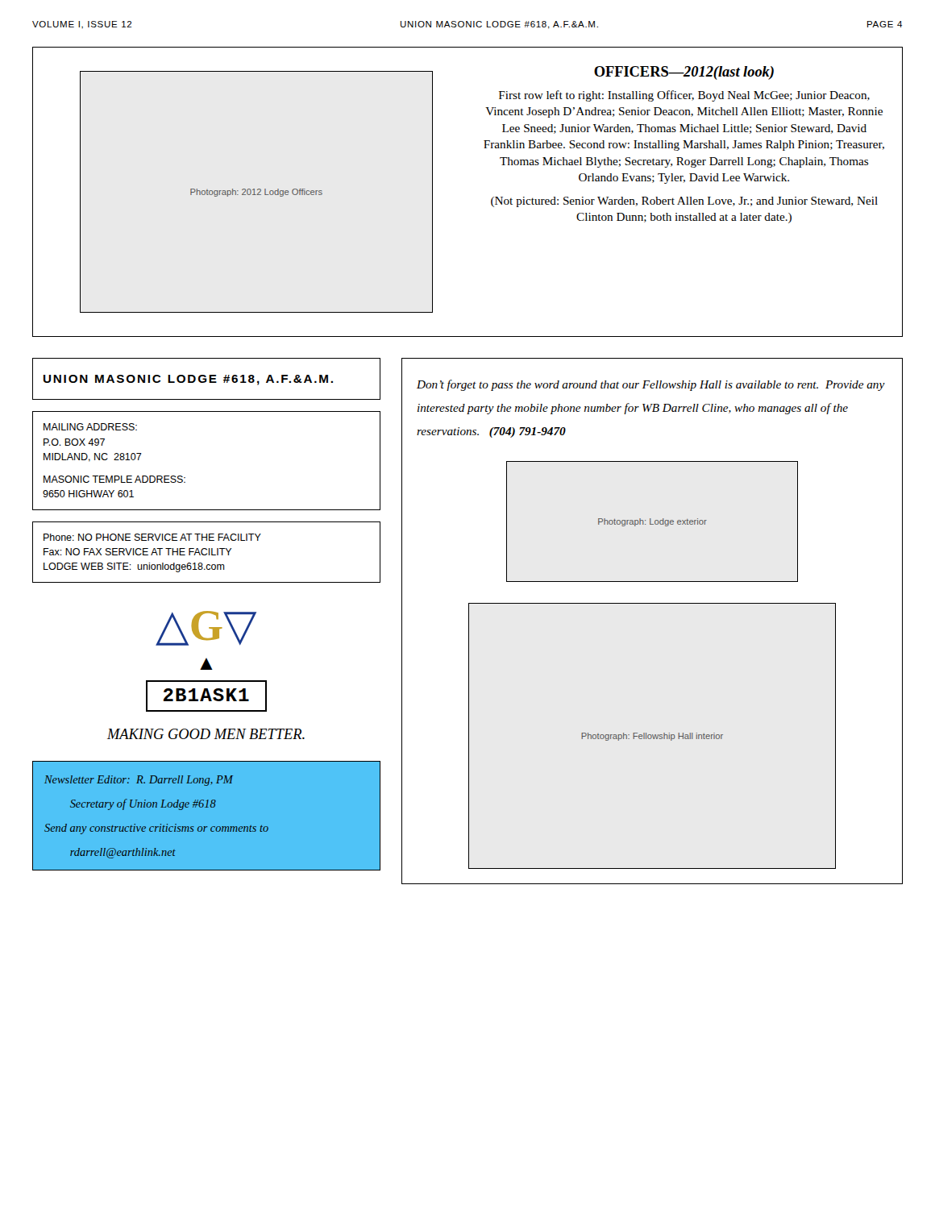VOLUME I, ISSUE 12 UNION MASONIC LODGE #618, A.F.&A.M. PAGE 4
Photograph: 2012 Lodge Officers
OFFICERS—2012(last look)
First row left to right: Installing Officer, Boyd Neal McGee; Junior Deacon, Vincent Joseph D’Andrea; Senior Deacon, Mitchell Allen Elliott; Master, Ronnie Lee Sneed; Junior Warden, Thomas Michael Little; Senior Steward, David Franklin Barbee. Second row: Installing Marshall, James Ralph Pinion; Treasurer, Thomas Michael Blythe; Secretary, Roger Darrell Long; Chaplain, Thomas Orlando Evans; Tyler, David Lee Warwick.
(Not pictured: Senior Warden, Robert Allen Love, Jr.; and Junior Steward, Neil Clinton Dunn; both installed at a later date.)
UNION MASONIC LODGE #618, A.F.&A.M.
MAILING ADDRESS:
P.O. BOX 497
MIDLAND, NC 28107
MASONIC TEMPLE ADDRESS:
9650 HIGHWAY 601
Phone: NO PHONE SERVICE AT THE FACILITY
Fax: NO FAX SERVICE AT THE FACILITY
LODGE WEB SITE: unionlodge618.com
△G▽
▲
2B1ASK1
MAKING GOOD MEN BETTER.
Newsletter Editor: R. Darrell Long, PM
Secretary of Union Lodge #618
Send any constructive criticisms or comments to
rdarrell@earthlink.net
Don’t forget to pass the word around that our Fellowship Hall is available to rent. Provide any interested party the mobile phone number for WB Darrell Cline, who manages all of the reservations. (704) 791-9470
Photograph: Lodge exterior
Photograph: Fellowship Hall interior